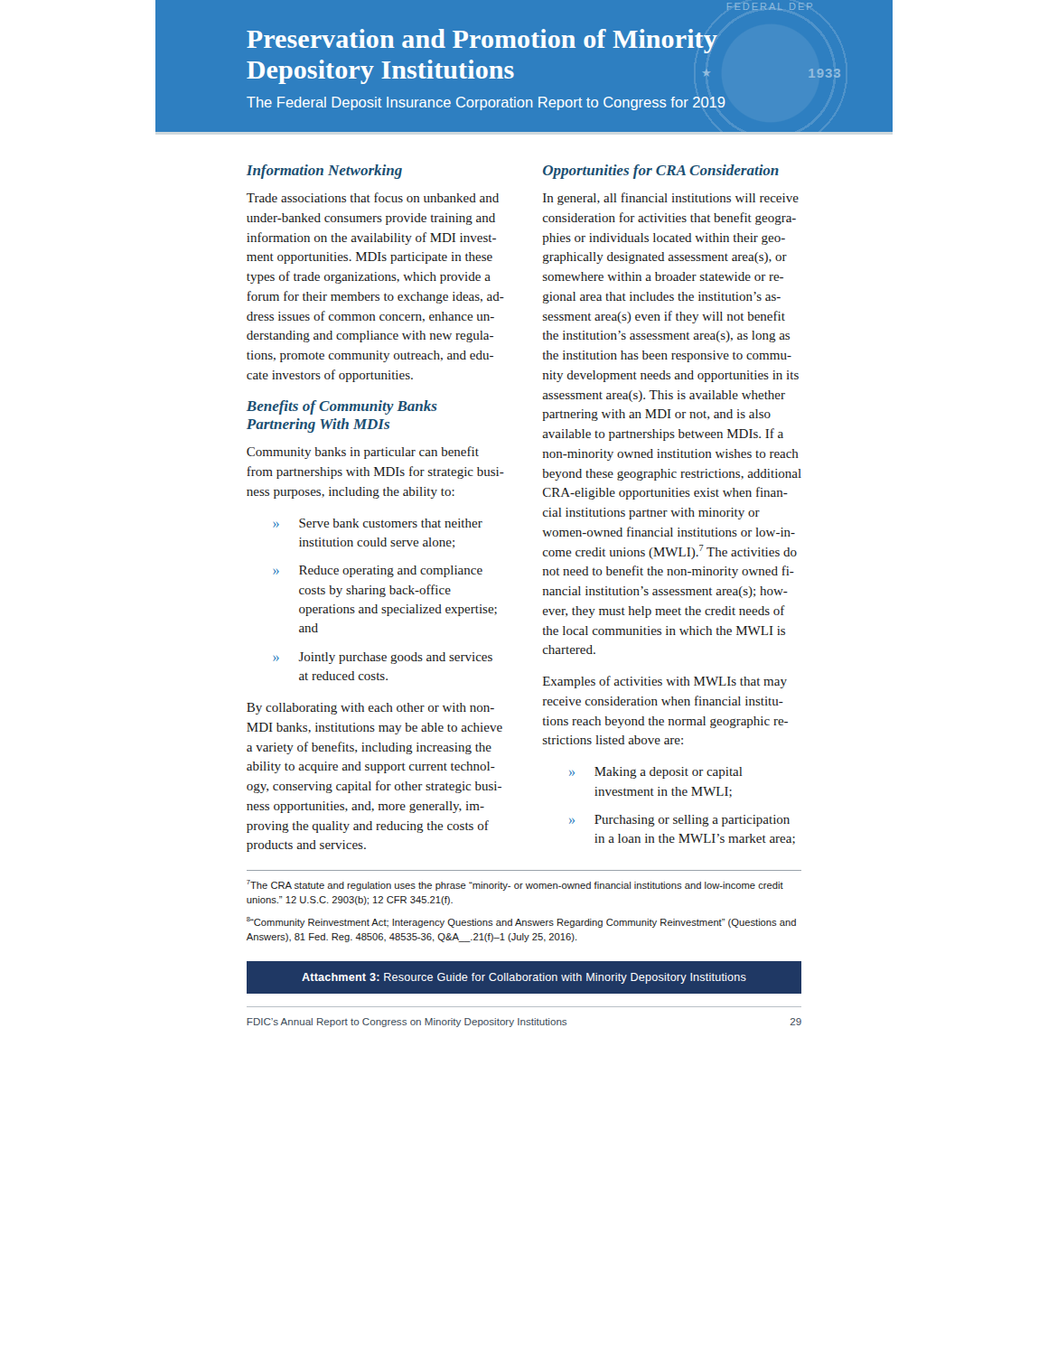FEDERAL DEP
1933
★
FDIC
Preservation and Promotion of Minority
Depository Institutions
The Federal Deposit Insurance Corporation Report to Congress for 2019
Information Networking
Trade associations that focus on unbanked and under-banked consumers provide training and information on the availability of MDI investment opportunities. MDIs participate in these types of trade organizations, which provide a forum for their members to exchange ideas, address issues of common concern, enhance understanding and compliance with new regulations, promote community outreach, and educate investors of opportunities.
Benefits of Community Banks Partnering With MDIs
Community banks in particular can benefit from partnerships with MDIs for strategic business purposes, including the ability to:
Serve bank customers that neither institution could serve alone;
Reduce operating and compliance costs by sharing back-office operations and specialized expertise; and
Jointly purchase goods and services at reduced costs.
By collaborating with each other or with non-MDI banks, institutions may be able to achieve a variety of benefits, including increasing the ability to acquire and support current technology, conserving capital for other strategic business opportunities, and, more generally, improving the quality and reducing the costs of products and services.
Opportunities for CRA Consideration
In general, all financial institutions will receive consideration for activities that benefit geographies or individuals located within their geographically designated assessment area(s), or somewhere within a broader statewide or regional area that includes the institution’s assessment area(s) even if they will not benefit the institution’s assessment area(s), as long as the institution has been responsive to community development needs and opportunities in its assessment area(s). This is available whether partnering with an MDI or not, and is also available to partnerships between MDIs. If a non-minority owned institution wishes to reach beyond these geographic restrictions, additional CRA-eligible opportunities exist when financial institutions partner with minority or women-owned financial institutions or low-income credit unions (MWLI).7 The activities do not need to benefit the non-minority owned financial institution’s assessment area(s); however, they must help meet the credit needs of the local communities in which the MWLI is chartered.
Examples of activities with MWLIs that may receive consideration when financial institutions reach beyond the normal geographic restrictions listed above are:
Making a deposit or capital investment in the MWLI;
Purchasing or selling a participation in a loan in the MWLI’s market area;
7The CRA statute and regulation uses the phrase “minority- or women-owned financial institutions and low-income credit unions.” 12 U.S.C. 2903(b); 12 CFR 345.21(f).
8“Community Reinvestment Act; Interagency Questions and Answers Regarding Community Reinvestment” (Questions and Answers), 81 Fed. Reg. 48506, 48535-36, Q&A__.21(f)–1 (July 25, 2016).
Attachment 3: Resource Guide for Collaboration with Minority Depository Institutions
FDIC’s Annual Report to Congress on Minority Depository Institutions 29